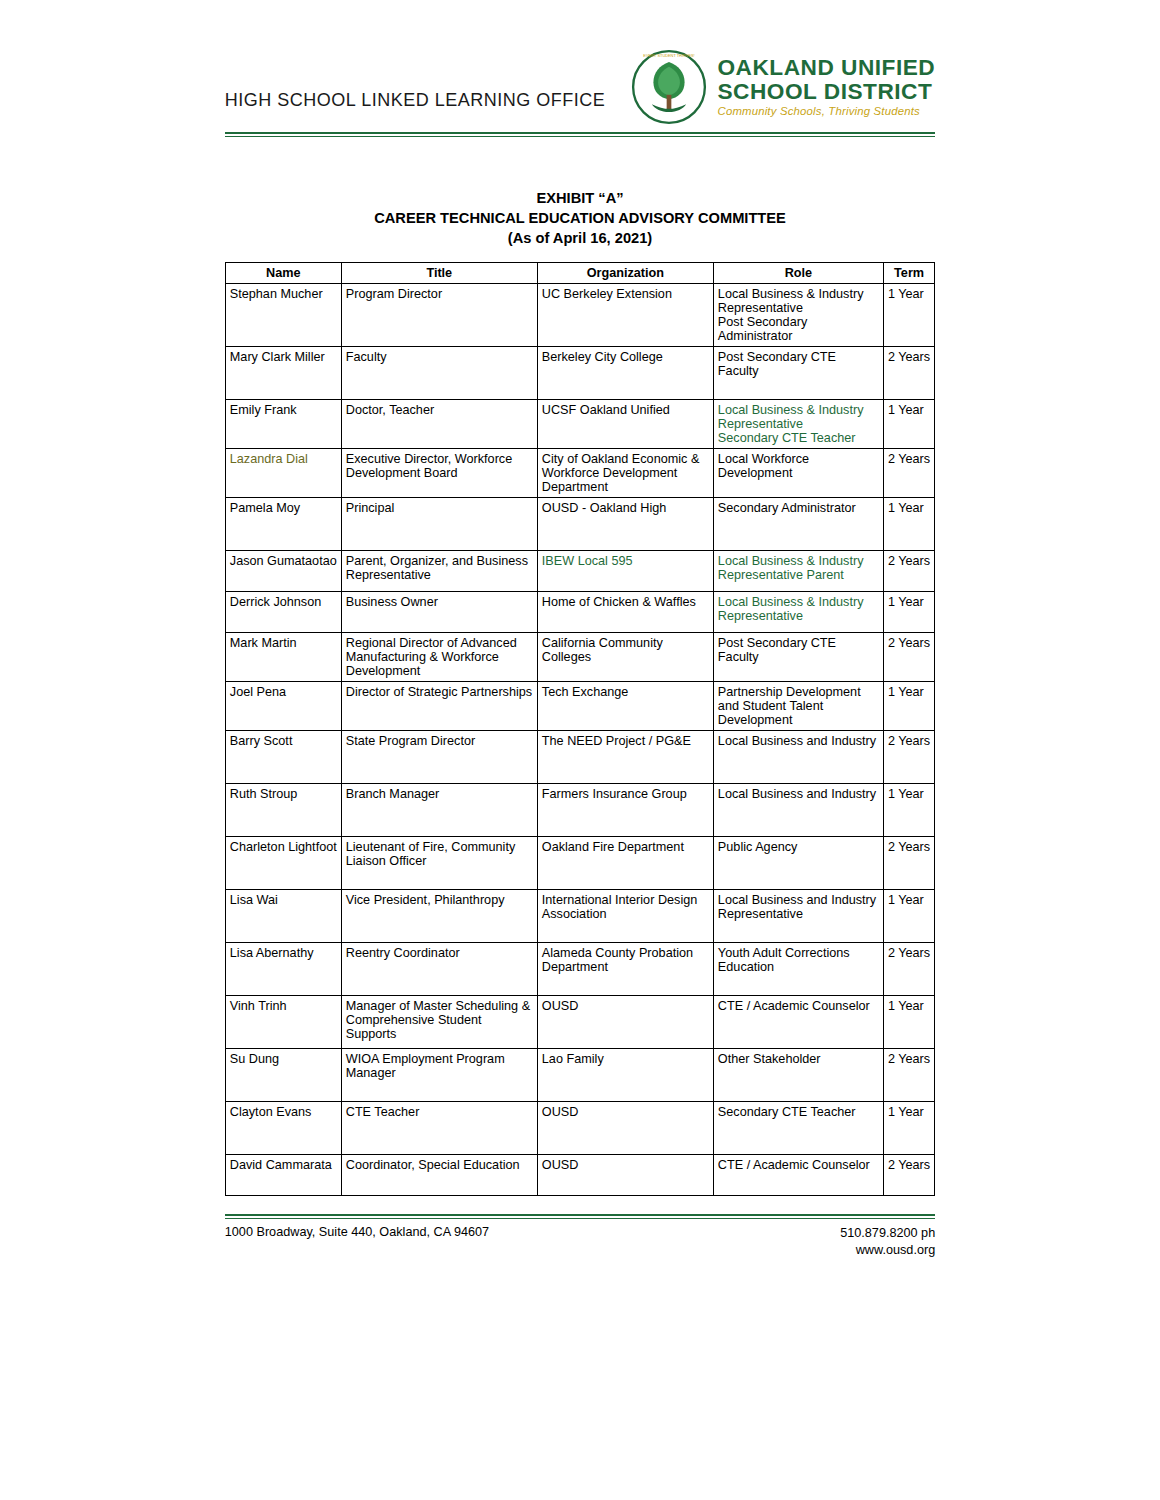HIGH SCHOOL LINKED LEARNING OFFICE
EVERY STUDENT THRIVES!
OAKLAND UNIFIED
SCHOOL DISTRICT
Community Schools, Thriving Students
EXHIBIT “A”
CAREER TECHNICAL EDUCATION ADVISORY COMMITTEE
(As of April 16, 2021)
| Name | Title | Organization | Role | Term |
| --- | --- | --- | --- | --- |
| Stephan Mucher | Program Director | UC Berkeley Extension | Local Business & Industry Representative Post Secondary Administrator | 1 Year |
| Mary Clark Miller | Faculty | Berkeley City College | Post Secondary CTE Faculty | 2 Years |
| Emily Frank | Doctor, Teacher | UCSF Oakland Unified | Local Business & Industry Representative Secondary CTE Teacher | 1 Year |
| Lazandra Dial | Executive Director, Workforce Development Board | City of Oakland Economic & Workforce Development Department | Local Workforce Development | 2 Years |
| Pamela Moy | Principal | OUSD - Oakland High | Secondary Administrator | 1 Year |
| Jason Gumataotao | Parent, Organizer, and Business Representative | IBEW Local 595 | Local Business & Industry Representative Parent | 2 Years |
| Derrick Johnson | Business Owner | Home of Chicken & Waffles | Local Business & Industry Representative | 1 Year |
| Mark Martin | Regional Director of Advanced Manufacturing & Workforce Development | California Community Colleges | Post Secondary CTE Faculty | 2 Years |
| Joel Pena | Director of Strategic Partnerships | Tech Exchange | Partnership Development and Student Talent Development | 1 Year |
| Barry Scott | State Program Director | The NEED Project / PG&E | Local Business and Industry | 2 Years |
| Ruth Stroup | Branch Manager | Farmers Insurance Group | Local Business and Industry | 1 Year |
| Charleton Lightfoot | Lieutenant of Fire, Community Liaison Officer | Oakland Fire Department | Public Agency | 2 Years |
| Lisa Wai | Vice President, Philanthropy | International Interior Design Association | Local Business and Industry Representative | 1 Year |
| Lisa Abernathy | Reentry Coordinator | Alameda County Probation Department | Youth Adult Corrections Education | 2 Years |
| Vinh Trinh | Manager of Master Scheduling & Comprehensive Student Supports | OUSD | CTE / Academic Counselor | 1 Year |
| Su Dung | WIOA Employment Program Manager | Lao Family | Other Stakeholder | 2 Years |
| Clayton Evans | CTE Teacher | OUSD | Secondary CTE Teacher | 1 Year |
| David Cammarata | Coordinator, Special Education | OUSD | CTE / Academic Counselor | 2 Years |
1000 Broadway, Suite 440, Oakland, CA 94607
510.879.8200 ph
www.ousd.org